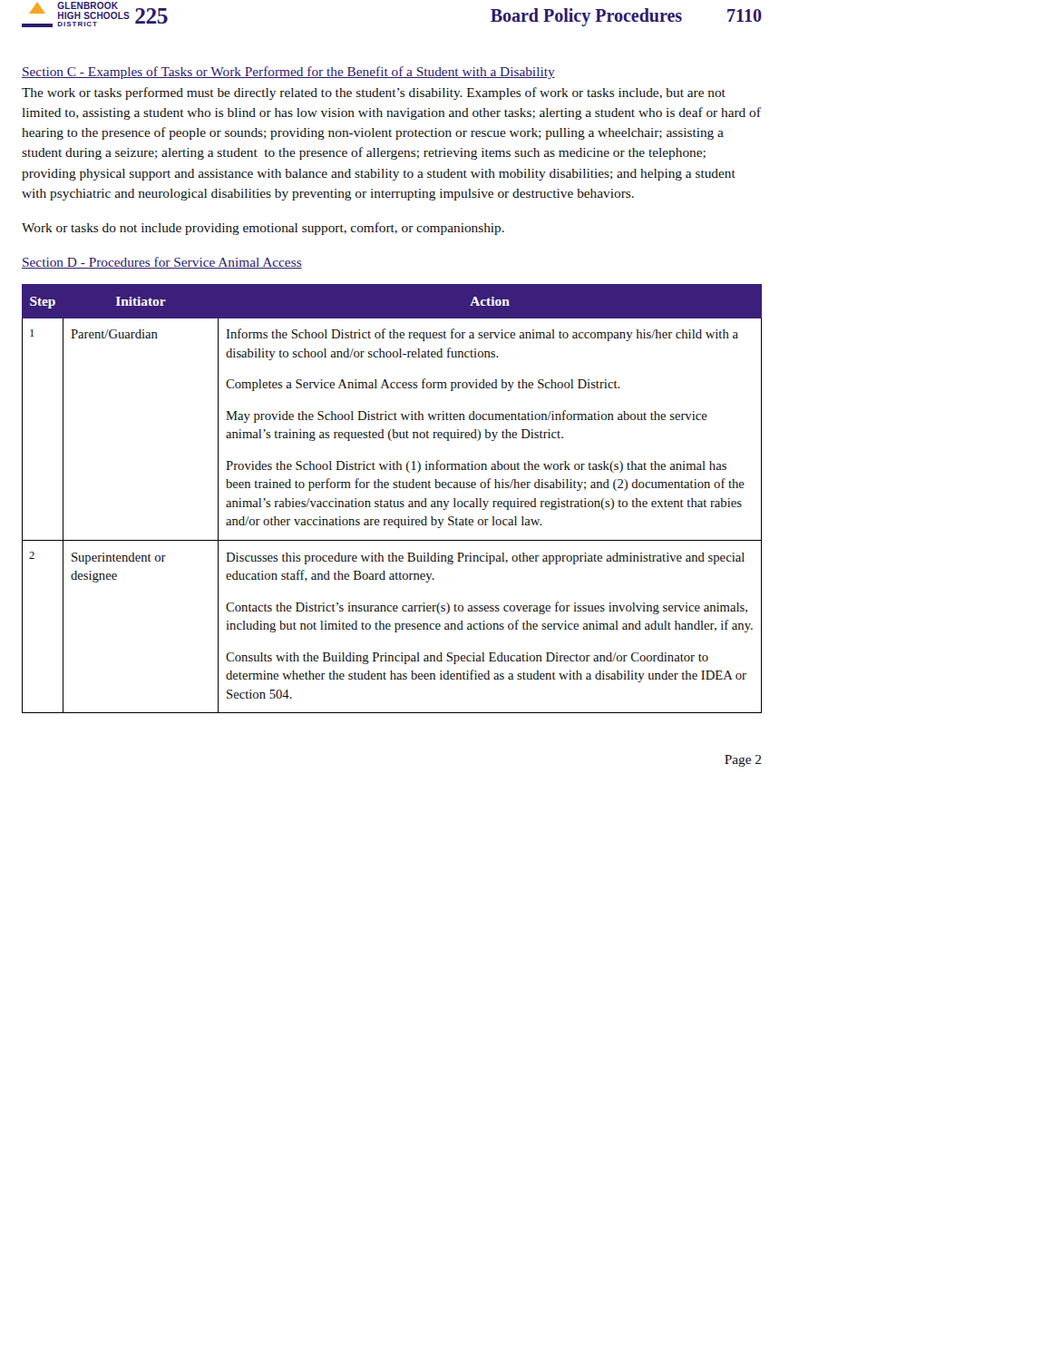Glenbrook
High Schools
District
225
Board Policy Procedures 7110
Section C - Examples of Tasks or Work Performed for the Benefit of a Student with a Disability
The work or tasks performed must be directly related to the student’s disability. Examples of work or tasks include, but are not limited to, assisting a student who is blind or has low vision with navigation and other tasks; alerting a student who is deaf or hard of hearing to the presence of people or sounds; providing non-violent protection or rescue work; pulling a wheelchair; assisting a student during a seizure; alerting a student to the presence of allergens; retrieving items such as medicine or the telephone; providing physical support and assistance with balance and stability to a student with mobility disabilities; and helping a student with psychiatric and neurological disabilities by preventing or interrupting impulsive or destructive behaviors.
Work or tasks do not include providing emotional support, comfort, or companionship.
Section D - Procedures for Service Animal Access
| Step | Initiator | Action |
| --- | --- | --- |
| 1 | Parent/Guardian | Informs the School District of the request for a service animal to accompany his/her child with a disability to school and/or school-related functions. Completes a Service Animal Access form provided by the School District. May provide the School District with written documentation/information about the service animal’s training as requested (but not required) by the District. Provides the School District with (1) information about the work or task(s) that the animal has been trained to perform for the student because of his/her disability; and (2) documentation of the animal’s rabies/vaccination status and any locally required registration(s) to the extent that rabies and/or other vaccinations are required by State or local law. |
| 2 | Superintendent or designee | Discusses this procedure with the Building Principal, other appropriate administrative and special education staff, and the Board attorney. Contacts the District’s insurance carrier(s) to assess coverage for issues involving service animals, including but not limited to the presence and actions of the service animal and adult handler, if any. Consults with the Building Principal and Special Education Director and/or Coordinator to determine whether the student has been identified as a student with a disability under the IDEA or Section 504. |
Page 2